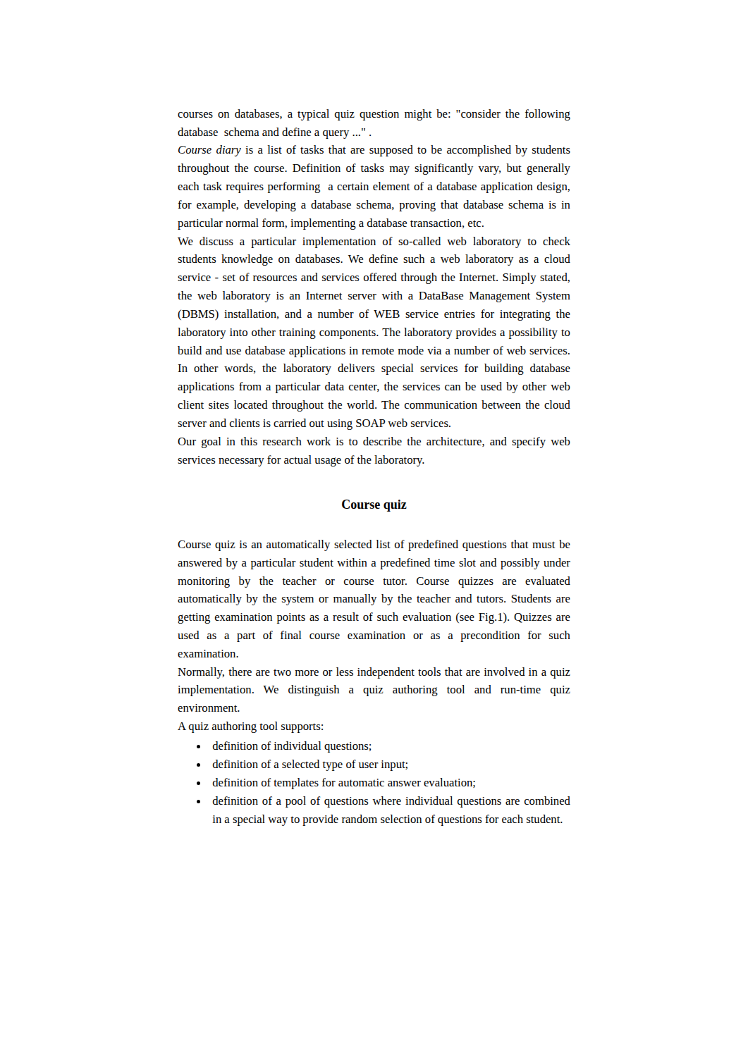courses on databases, a typical quiz question might be: "consider the following database schema and define a query ..." .
Course diary is a list of tasks that are supposed to be accomplished by students throughout the course. Definition of tasks may significantly vary, but generally each task requires performing a certain element of a database application design, for example, developing a database schema, proving that database schema is in particular normal form, implementing a database transaction, etc.
We discuss a particular implementation of so-called web laboratory to check students knowledge on databases. We define such a web laboratory as a cloud service - set of resources and services offered through the Internet. Simply stated, the web laboratory is an Internet server with a DataBase Management System (DBMS) installation, and a number of WEB service entries for integrating the laboratory into other training components. The laboratory provides a possibility to build and use database applications in remote mode via a number of web services. In other words, the laboratory delivers special services for building database applications from a particular data center, the services can be used by other web client sites located throughout the world. The communication between the cloud server and clients is carried out using SOAP web services.
Our goal in this research work is to describe the architecture, and specify web services necessary for actual usage of the laboratory.
Course quiz
Course quiz is an automatically selected list of predefined questions that must be answered by a particular student within a predefined time slot and possibly under monitoring by the teacher or course tutor. Course quizzes are evaluated automatically by the system or manually by the teacher and tutors. Students are getting examination points as a result of such evaluation (see Fig.1). Quizzes are used as a part of final course examination or as a precondition for such examination.
Normally, there are two more or less independent tools that are involved in a quiz implementation. We distinguish a quiz authoring tool and run-time quiz environment.
A quiz authoring tool supports:
definition of individual questions;
definition of a selected type of user input;
definition of templates for automatic answer evaluation;
definition of a pool of questions where individual questions are combined in a special way to provide random selection of questions for each student.